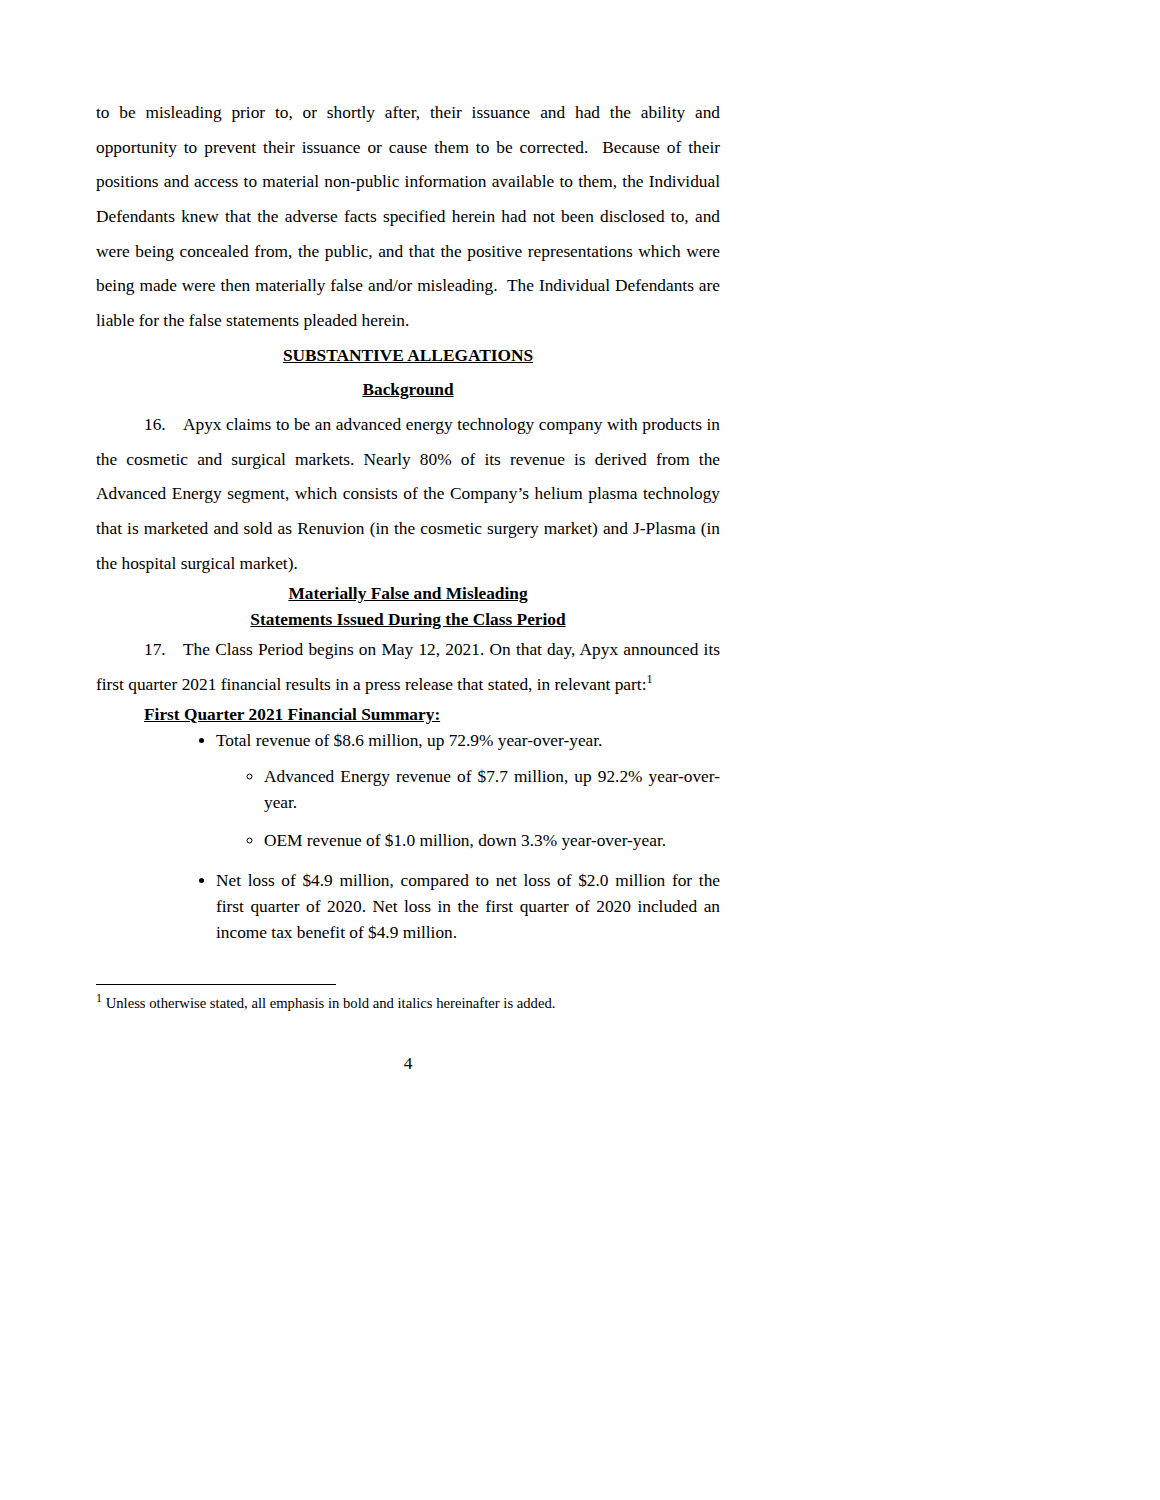to be misleading prior to, or shortly after, their issuance and had the ability and opportunity to prevent their issuance or cause them to be corrected. Because of their positions and access to material non-public information available to them, the Individual Defendants knew that the adverse facts specified herein had not been disclosed to, and were being concealed from, the public, and that the positive representations which were being made were then materially false and/or misleading. The Individual Defendants are liable for the false statements pleaded herein.
SUBSTANTIVE ALLEGATIONS
Background
16. Apyx claims to be an advanced energy technology company with products in the cosmetic and surgical markets. Nearly 80% of its revenue is derived from the Advanced Energy segment, which consists of the Company’s helium plasma technology that is marketed and sold as Renuvion (in the cosmetic surgery market) and J-Plasma (in the hospital surgical market).
Materially False and Misleading
Statements Issued During the Class Period
17. The Class Period begins on May 12, 2021. On that day, Apyx announced its first quarter 2021 financial results in a press release that stated, in relevant part:1
First Quarter 2021 Financial Summary:
Total revenue of $8.6 million, up 72.9% year-over-year.
Advanced Energy revenue of $7.7 million, up 92.2% year-over-year.
OEM revenue of $1.0 million, down 3.3% year-over-year.
Net loss of $4.9 million, compared to net loss of $2.0 million for the first quarter of 2020. Net loss in the first quarter of 2020 included an income tax benefit of $4.9 million.
1 Unless otherwise stated, all emphasis in bold and italics hereinafter is added.
4